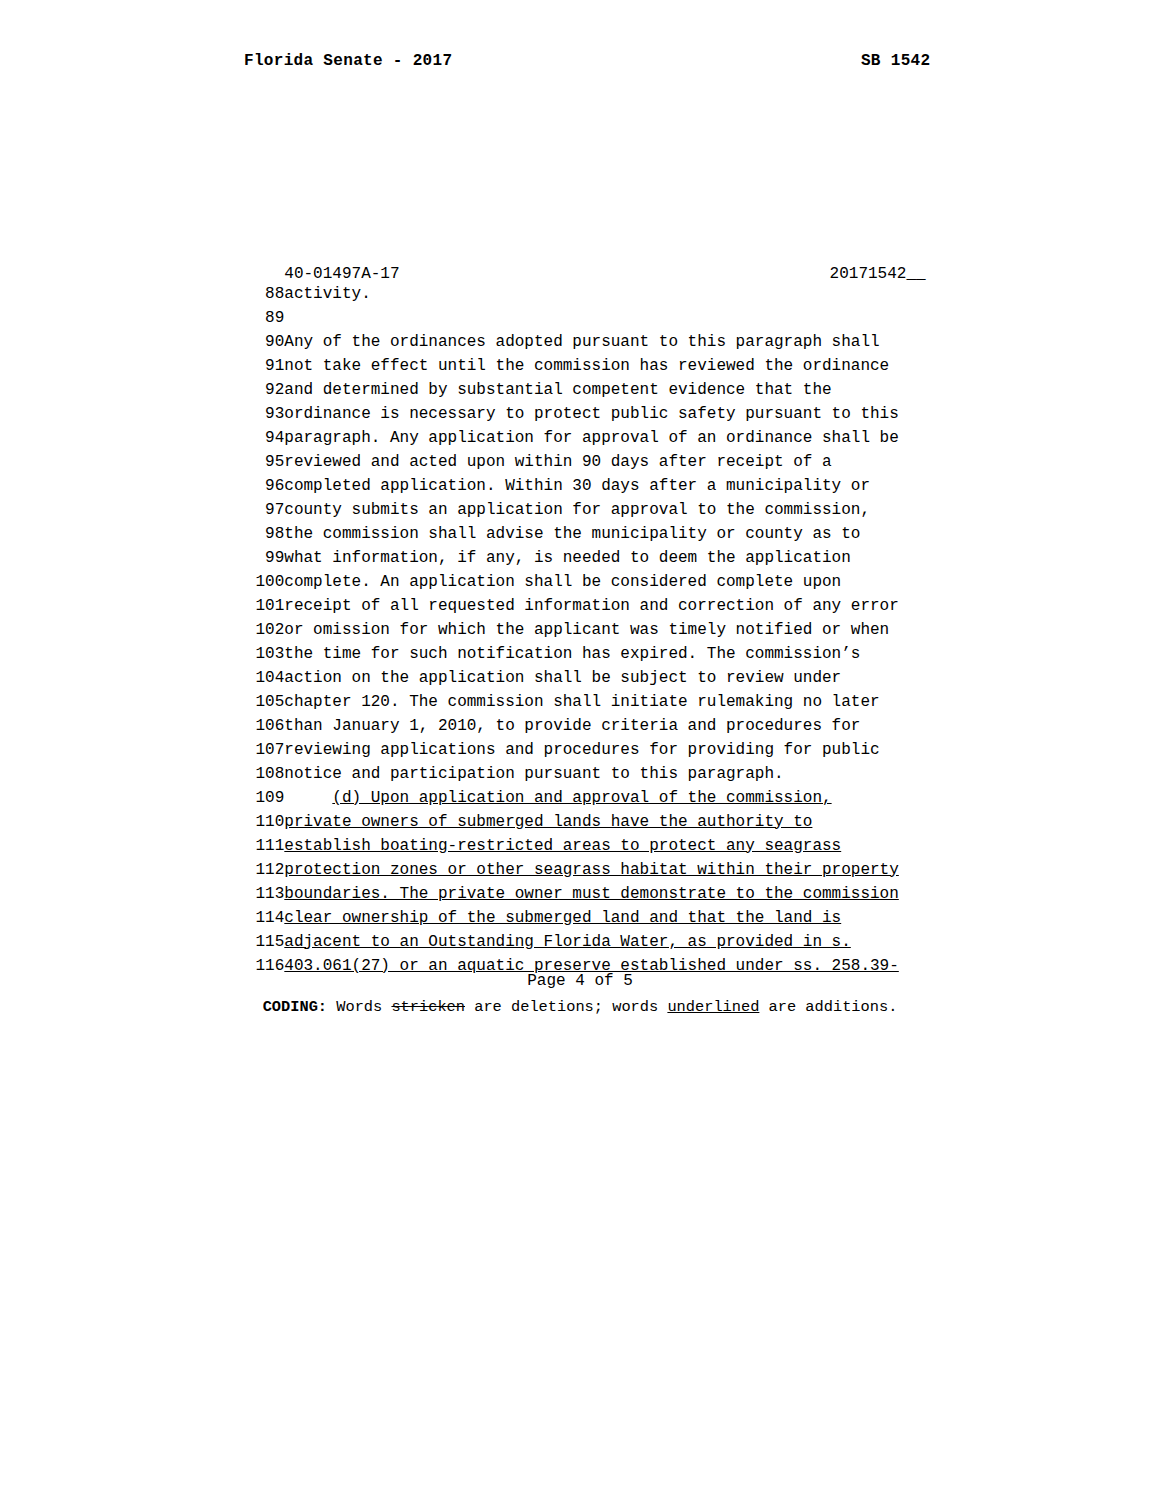Florida Senate - 2017 SB 1542
40-01497A-17 20171542__
| 88 | activity. |
| 89 | |
| 90 | Any of the ordinances adopted pursuant to this paragraph shall |
| 91 | not take effect until the commission has reviewed the ordinance |
| 92 | and determined by substantial competent evidence that the |
| 93 | ordinance is necessary to protect public safety pursuant to this |
| 94 | paragraph. Any application for approval of an ordinance shall be |
| 95 | reviewed and acted upon within 90 days after receipt of a |
| 96 | completed application. Within 30 days after a municipality or |
| 97 | county submits an application for approval to the commission, |
| 98 | the commission shall advise the municipality or county as to |
| 99 | what information, if any, is needed to deem the application |
| 100 | complete. An application shall be considered complete upon |
| 101 | receipt of all requested information and correction of any error |
| 102 | or omission for which the applicant was timely notified or when |
| 103 | the time for such notification has expired. The commission’s |
| 104 | action on the application shall be subject to review under |
| 105 | chapter 120. The commission shall initiate rulemaking no later |
| 106 | than January 1, 2010, to provide criteria and procedures for |
| 107 | reviewing applications and procedures for providing for public |
| 108 | notice and participation pursuant to this paragraph. |
| 109 | (d) Upon application and approval of the commission, |
| 110 | private owners of submerged lands have the authority to |
| 111 | establish boating-restricted areas to protect any seagrass |
| 112 | protection zones or other seagrass habitat within their property |
| 113 | boundaries. The private owner must demonstrate to the commission |
| 114 | clear ownership of the submerged land and that the land is |
| 115 | adjacent to an Outstanding Florida Water, as provided in s. |
| 116 | 403.061(27) or an aquatic preserve established under ss. 258.39- |
Page 4 of 5
CODING: Words stricken are deletions; words underlined are additions.